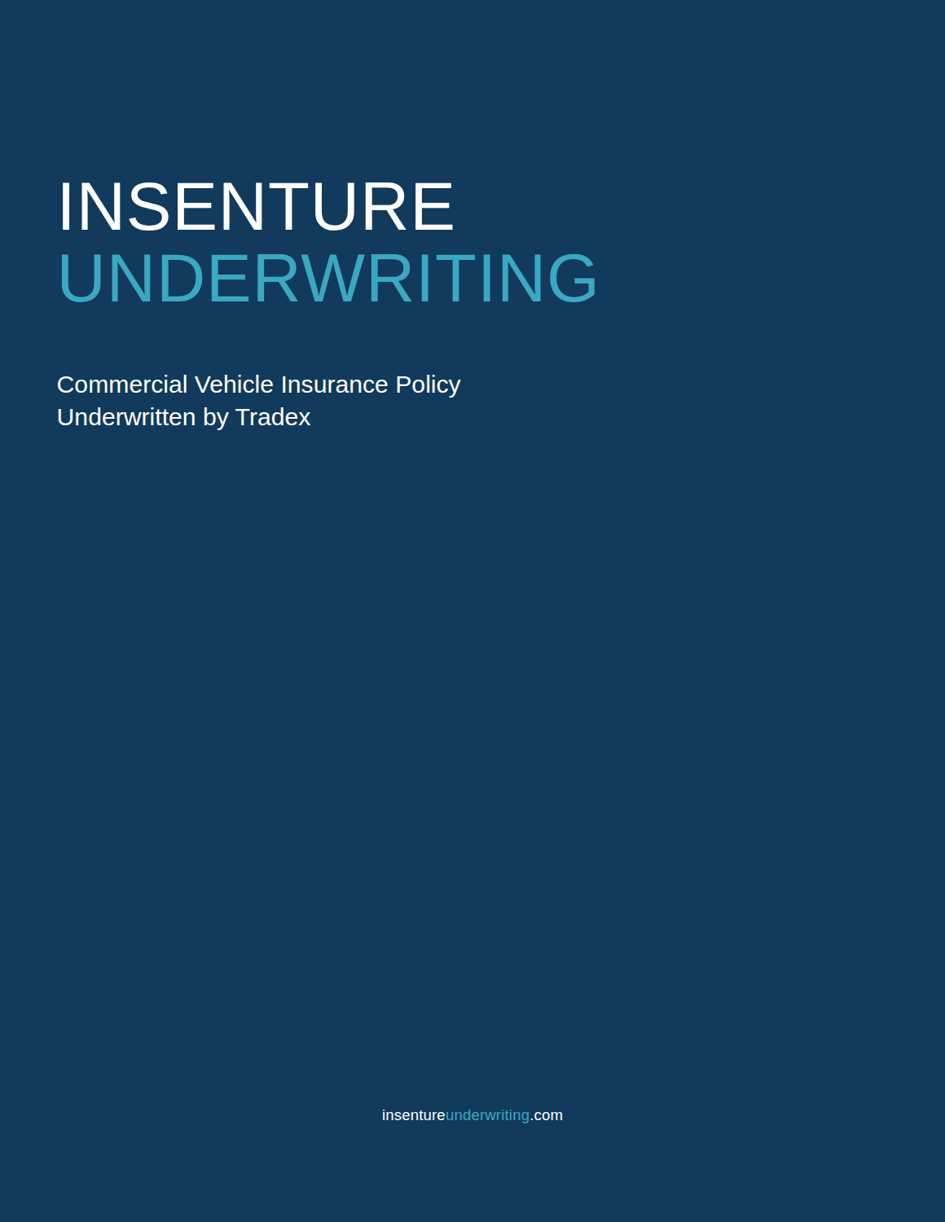INSENTURE UNDERWRITING
Commercial Vehicle Insurance Policy Underwritten by Tradex
insenture underwriting.com